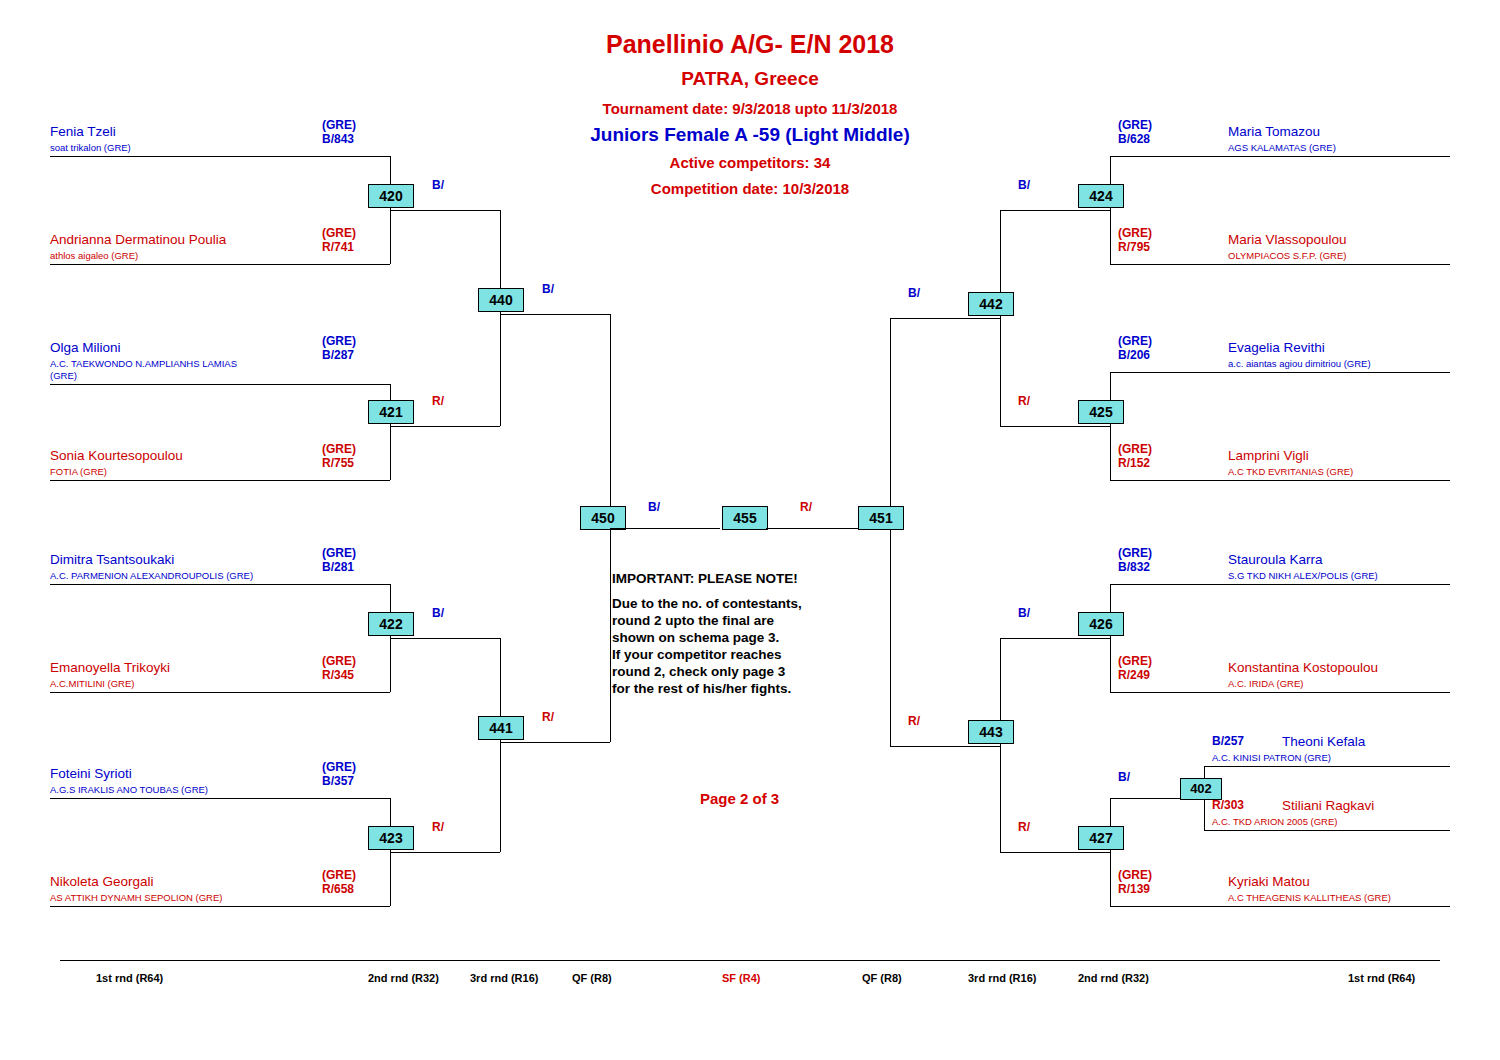Panellinio A/G- E/N 2018
PATRA, Greece
Tournament date: 9/3/2018 upto 11/3/2018
Juniors Female A -59 (Light Middle)
Active competitors: 34
Competition date: 10/3/2018
Fenia Tzeli
soat trikalon (GRE)
(GRE)
B/843
Andrianna Dermatinou Poulia
athlos aigaleo (GRE)
(GRE)
R/741
420
B/
Olga Milioni
A.C. TAEKWONDO N.AMPLIANHS LAMIAS
(GRE)
(GRE)
B/287
Sonia Kourtesopoulou
FOTIA (GRE)
(GRE)
R/755
421
R/
440
B/
Dimitra Tsantsoukaki
A.C. PARMENION ALEXANDROUPOLIS (GRE)
(GRE)
B/281
Emanoyella Trikoyki
A.C.MITILINI (GRE)
(GRE)
R/345
422
B/
Foteini Syrioti
A.G.S IRAKLIS ANO TOUBAS (GRE)
(GRE)
B/357
Nikoleta Georgali
AS ATTIKH DYNAMH SEPOLION (GRE)
(GRE)
R/658
423
R/
441
R/
450
B/
455
R/
Maria Tomazou
AGS KALAMATAS (GRE)
(GRE)
B/628
Maria Vlassopoulou
OLYMPIACOS S.F.P. (GRE)
(GRE)
R/795
424
B/
Evagelia Revithi
a.c. aiantas agiou dimitriou (GRE)
(GRE)
B/206
Lamprini Vigli
A.C TKD EVRITANIAS (GRE)
(GRE)
R/152
425
R/
442
B/
Stauroula Karra
S.G TKD NIKH ALEX/POLIS (GRE)
(GRE)
B/832
Konstantina Kostopoulou
A.C. IRIDA (GRE)
(GRE)
R/249
426
B/
B/257
Theoni Kefala
A.C. KINISI PATRON (GRE)
R/303
Stiliani Ragkavi
A.C. TKD ARION 2005 (GRE)
402
B/
Kyriaki Matou
A.C THEAGENIS KALLITHEAS (GRE)
(GRE)
R/139
427
R/
443
R/
451
IMPORTANT: PLEASE NOTE!
Due to the no. of contestants,
round 2 upto the final are
shown on schema page 3.
If your competitor reaches
round 2, check only page 3
for the rest of his/her fights.
Page 2 of 3
1st rnd (R64)
2nd rnd (R32)
3rd rnd (R16)
QF (R8)
SF (R4)
QF (R8)
3rd rnd (R16)
2nd rnd (R32)
1st rnd (R64)